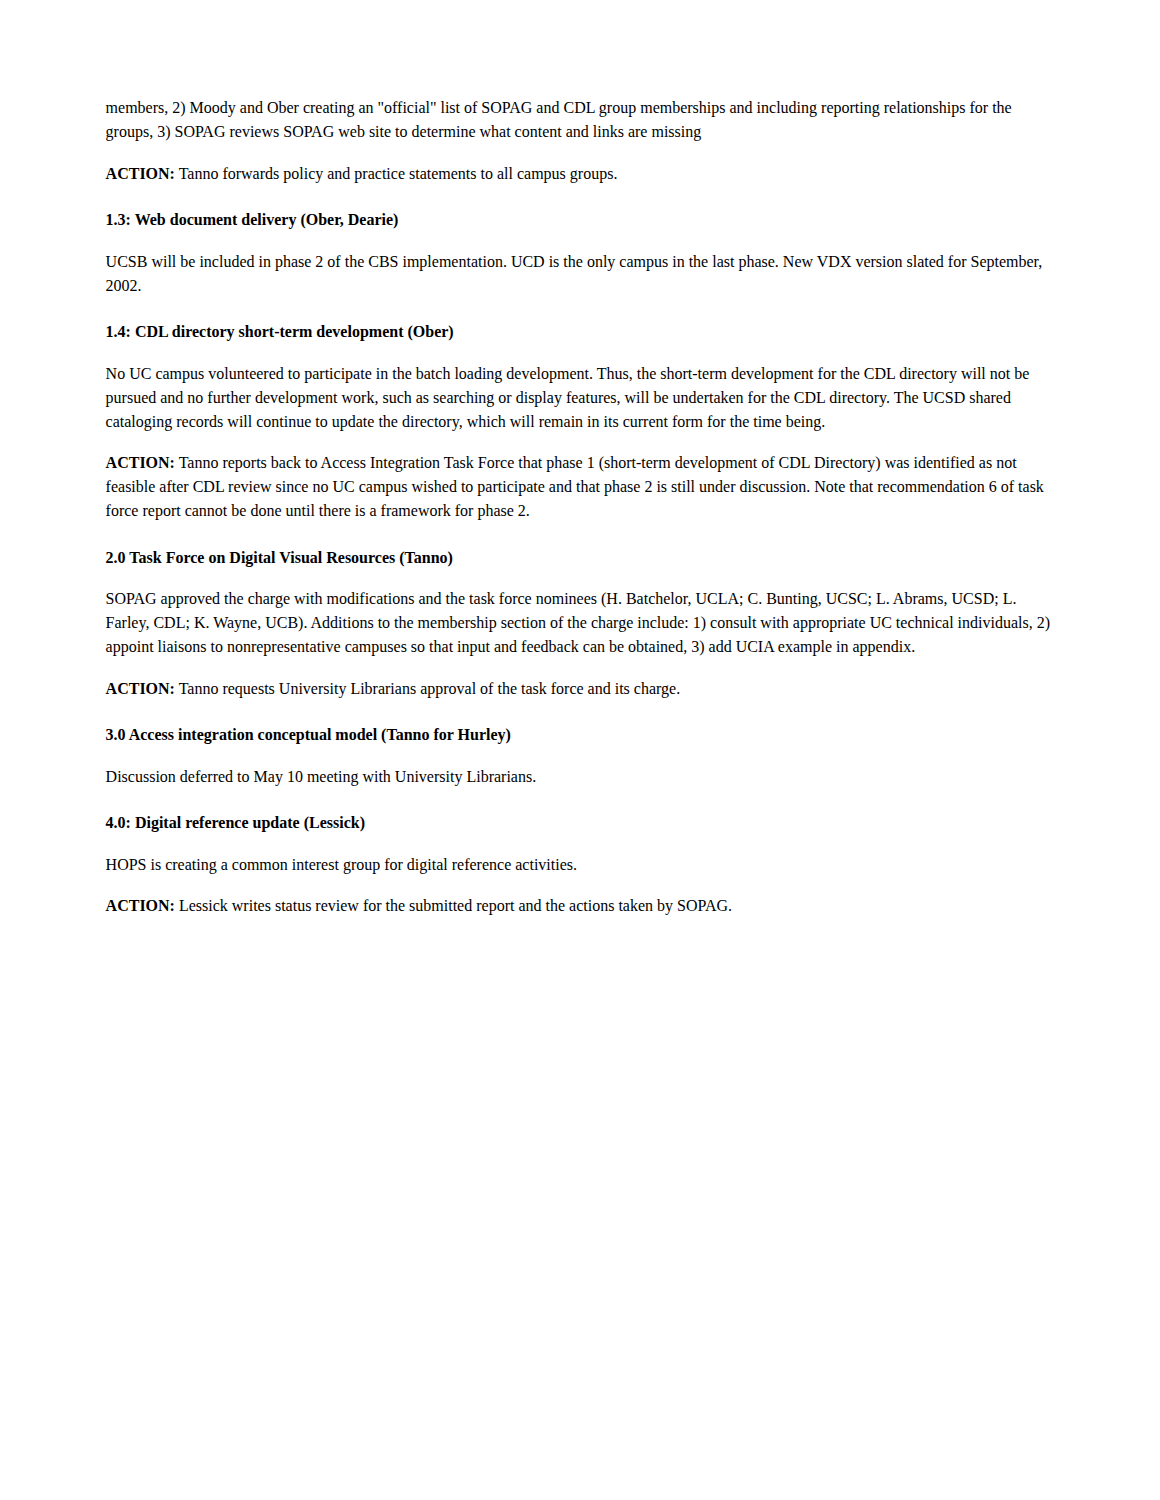members, 2) Moody and Ober creating an "official" list of SOPAG and CDL group memberships and including reporting relationships for the groups, 3) SOPAG reviews SOPAG web site to determine what content and links are missing
ACTION: Tanno forwards policy and practice statements to all campus groups.
1.3: Web document delivery (Ober, Dearie)
UCSB will be included in phase 2 of the CBS implementation. UCD is the only campus in the last phase. New VDX version slated for September, 2002.
1.4: CDL directory short-term development (Ober)
No UC campus volunteered to participate in the batch loading development. Thus, the short-term development for the CDL directory will not be pursued and no further development work, such as searching or display features, will be undertaken for the CDL directory. The UCSD shared cataloging records will continue to update the directory, which will remain in its current form for the time being.
ACTION: Tanno reports back to Access Integration Task Force that phase 1 (short-term development of CDL Directory) was identified as not feasible after CDL review since no UC campus wished to participate and that phase 2 is still under discussion. Note that recommendation 6 of task force report cannot be done until there is a framework for phase 2.
2.0 Task Force on Digital Visual Resources (Tanno)
SOPAG approved the charge with modifications and the task force nominees (H. Batchelor, UCLA; C. Bunting, UCSC; L. Abrams, UCSD; L. Farley, CDL; K. Wayne, UCB). Additions to the membership section of the charge include: 1) consult with appropriate UC technical individuals, 2) appoint liaisons to nonrepresentative campuses so that input and feedback can be obtained, 3) add UCIA example in appendix.
ACTION: Tanno requests University Librarians approval of the task force and its charge.
3.0 Access integration conceptual model (Tanno for Hurley)
Discussion deferred to May 10 meeting with University Librarians.
4.0: Digital reference update (Lessick)
HOPS is creating a common interest group for digital reference activities.
ACTION: Lessick writes status review for the submitted report and the actions taken by SOPAG.